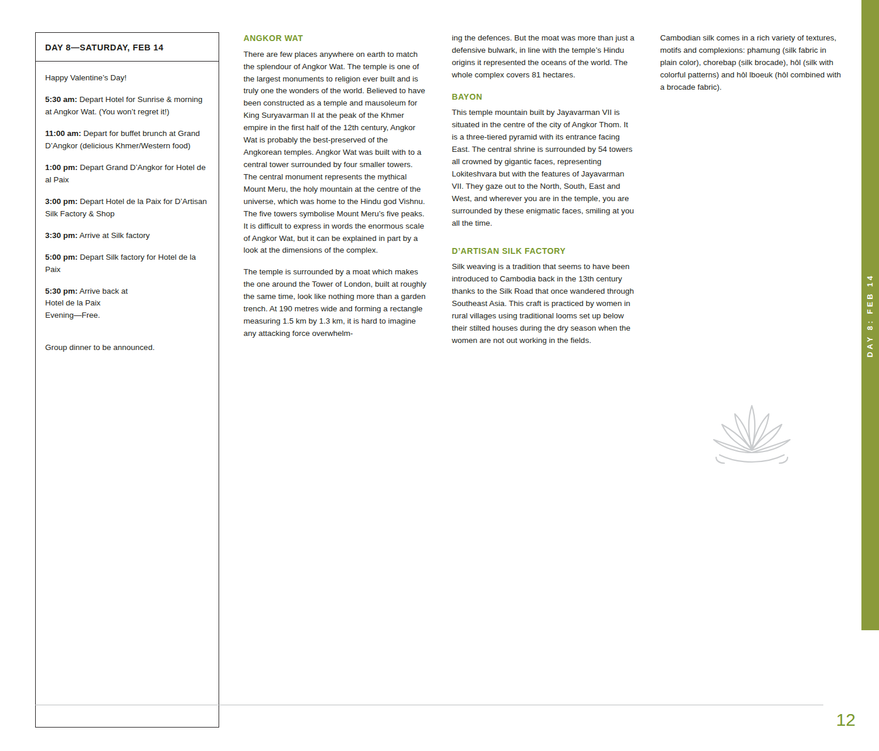DAY 8: FEB 14
Day 8—Saturday, Feb 14
Happy Valentine’s Day!
5:30 am: Depart Hotel for Sunrise & morning at Angkor Wat. (You won’t regret it!)
11:00 am: Depart for buffet brunch at Grand D’Angkor (delicious Khmer/Western food)
1:00 pm: Depart Grand D’Angkor for Hotel de al Paix
3:00 pm: Depart Hotel de la Paix for D’Artisan Silk Factory & Shop
3:30 pm: Arrive at Silk factory
5:00 pm: Depart Silk factory for Hotel de la Paix
5:30 pm: Arrive back at
Hotel de la Paix
Evening—Free.
Group dinner to be announced.
Angkor Wat
There are few places anywhere on earth to match the splendour of Angkor Wat. The temple is one of the largest monuments to religion ever built and is truly one the wonders of the world. Believed to have been constructed as a temple and mausoleum for King Suryavarman II at the peak of the Khmer empire in the first half of the 12th century, Angkor Wat is probably the best-preserved of the Angkorean temples. Angkor Wat was built with to a central tower surrounded by four smaller towers. The central monument represents the mythical Mount Meru, the holy mountain at the centre of the universe, which was home to the Hindu god Vishnu. The five towers symbolise Mount Meru’s five peaks. It is difficult to express in words the enormous scale of Angkor Wat, but it can be explained in part by a look at the dimensions of the complex.
The temple is surrounded by a moat which makes the one around the Tower of London, built at roughly the same time, look like nothing more than a garden trench. At 190 metres wide and forming a rectangle measuring 1.5 km by 1.3 km, it is hard to imagine any attacking force overwhelm-
ing the defences. But the moat was more than just a defensive bulwark, in line with the temple’s Hindu origins it represented the oceans of the world. The whole complex covers 81 hectares.
Bayon
This temple mountain built by Jayavarman VII is situated in the centre of the city of Angkor Thom. It is a three-tiered pyramid with its entrance facing East. The central shrine is surrounded by 54 towers all crowned by gigantic faces, representing Lokiteshvara but with the features of Jayavarman VII. They gaze out to the North, South, East and West, and wherever you are in the temple, you are surrounded by these enigmatic faces, smiling at you all the time.
D’Artisan Silk Factory
Silk weaving is a tradition that seems to have been introduced to Cambodia back in the 13th century thanks to the Silk Road that once wandered through Southeast Asia. This craft is practiced by women in rural villages using traditional looms set up below their stilted houses during the dry season when the women are not out working in the fields.
Cambodian silk comes in a rich variety of textures, motifs and complexions: phamung (silk fabric in plain color), chorebap (silk brocade), hôl (silk with colorful patterns) and hôl lboeuk (hôl combined with a brocade fabric).
12